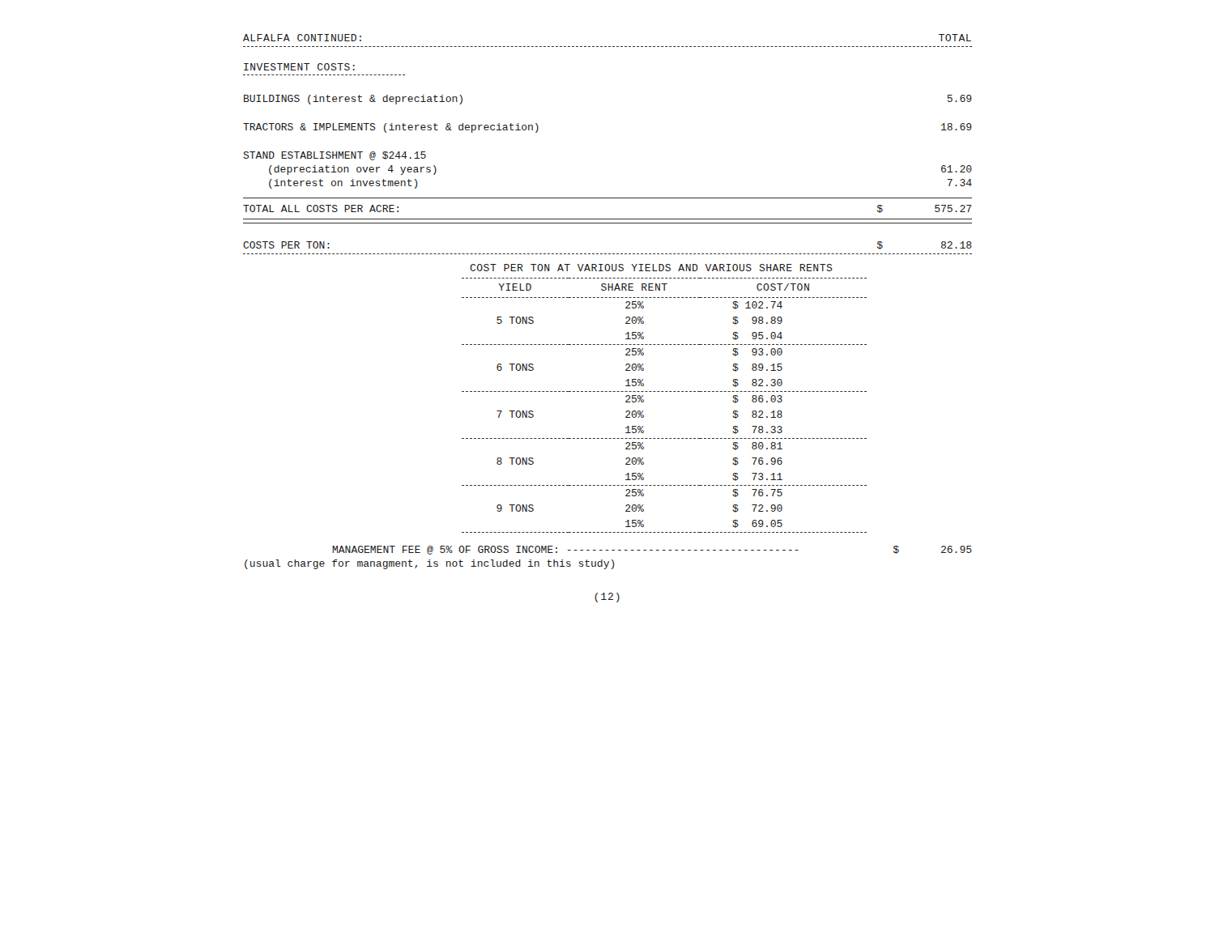ALFALFA CONTINUED:
TOTAL
INVESTMENT COSTS:
BUILDINGS (interest & depreciation)
5.69
TRACTORS & IMPLEMENTS (interest & depreciation)
18.69
STAND ESTABLISHMENT @ $244.15
(depreciation over 4 years)
61.20
(interest on investment)
7.34
TOTAL ALL COSTS PER ACRE:
$
575.27
COSTS PER TON:
$
82.18
COST PER TON AT VARIOUS YIELDS AND VARIOUS SHARE RENTS
| YIELD | SHARE RENT | COST/TON |
| --- | --- | --- |
| | 25% | $ 102.74 |
| 5 TONS | 20% | $ 98.89 |
| | 15% | $ 95.04 |
| | 25% | $ 93.00 |
| 6 TONS | 20% | $ 89.15 |
| | 15% | $ 82.30 |
| | 25% | $ 86.03 |
| 7 TONS | 20% | $ 82.18 |
| | 15% | $ 78.33 |
| | 25% | $ 80.81 |
| 8 TONS | 20% | $ 76.96 |
| | 15% | $ 73.11 |
| | 25% | $ 76.75 |
| 9 TONS | 20% | $ 72.90 |
| | 15% | $ 69.05 |
MANAGEMENT FEE @ 5% OF GROSS INCOME:
-------------------------------------
$
26.95
(usual charge for managment, is not included in this study)
(12)